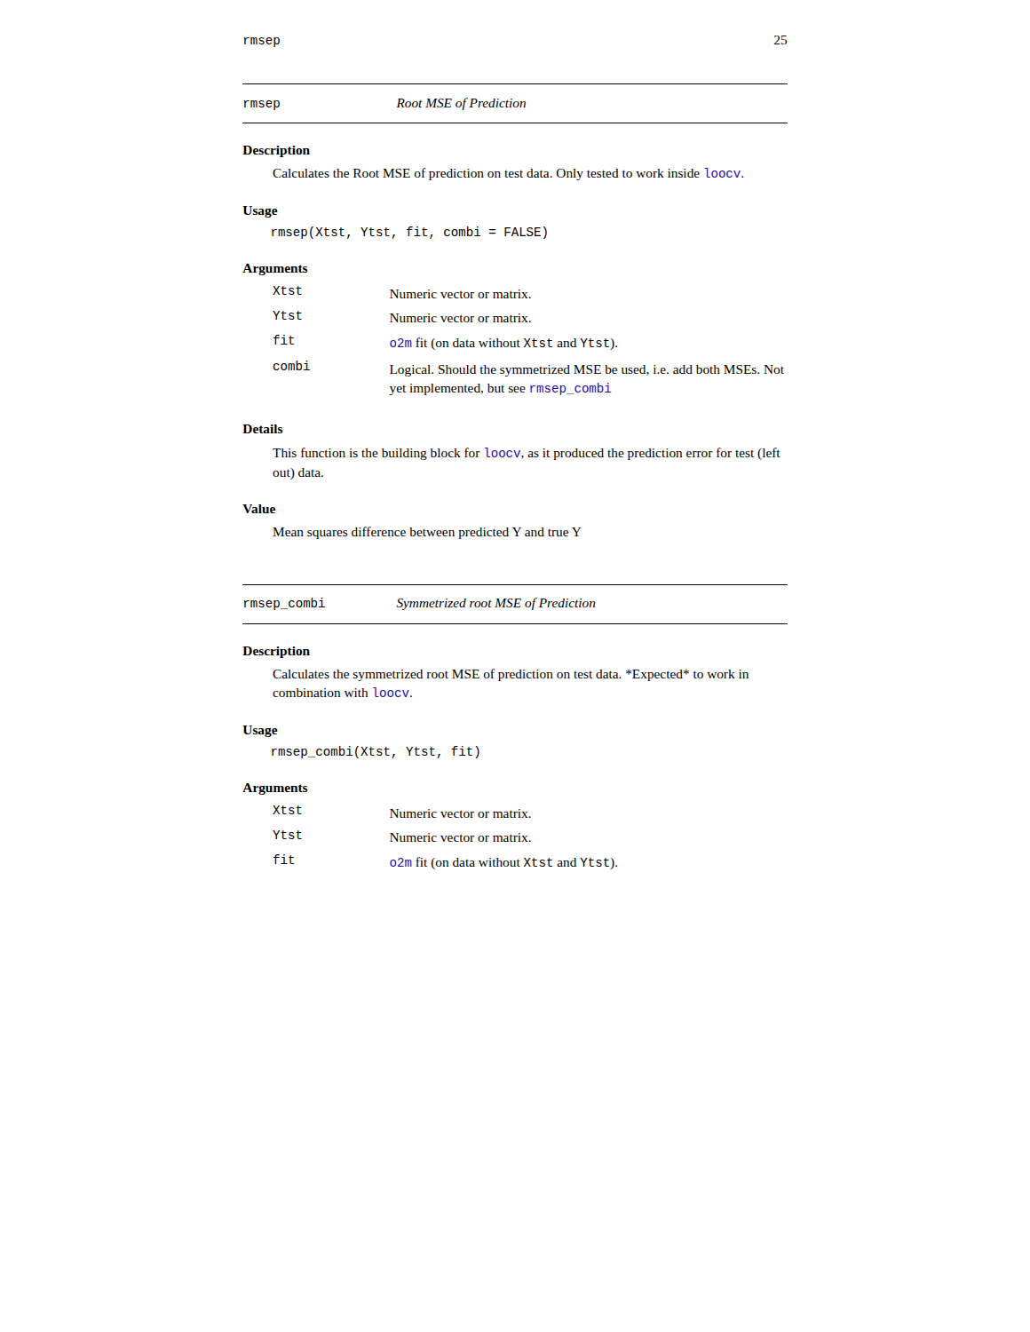rmsep 25
rmsep
Root MSE of Prediction
Description
Calculates the Root MSE of prediction on test data. Only tested to work inside loocv.
Usage
rmsep(Xtst, Ytst, fit, combi = FALSE)
Arguments
| Xtst | Numeric vector or matrix. |
| Ytst | Numeric vector or matrix. |
| fit | o2m fit (on data without Xtst and Ytst ). |
| combi | Logical. Should the symmetrized MSE be used, i.e. add both MSEs. Not yet implemented, but see rmsep_combi |
Details
This function is the building block for loocv, as it produced the prediction error for test (left out) data.
Value
Mean squares difference between predicted Y and true Y
rmsep_combi
Symmetrized root MSE of Prediction
Description
Calculates the symmetrized root MSE of prediction on test data. *Expected* to work in combination with loocv.
Usage
rmsep_combi(Xtst, Ytst, fit)
Arguments
| Xtst | Numeric vector or matrix. |
| Ytst | Numeric vector or matrix. |
| fit | o2m fit (on data without Xtst and Ytst ). |